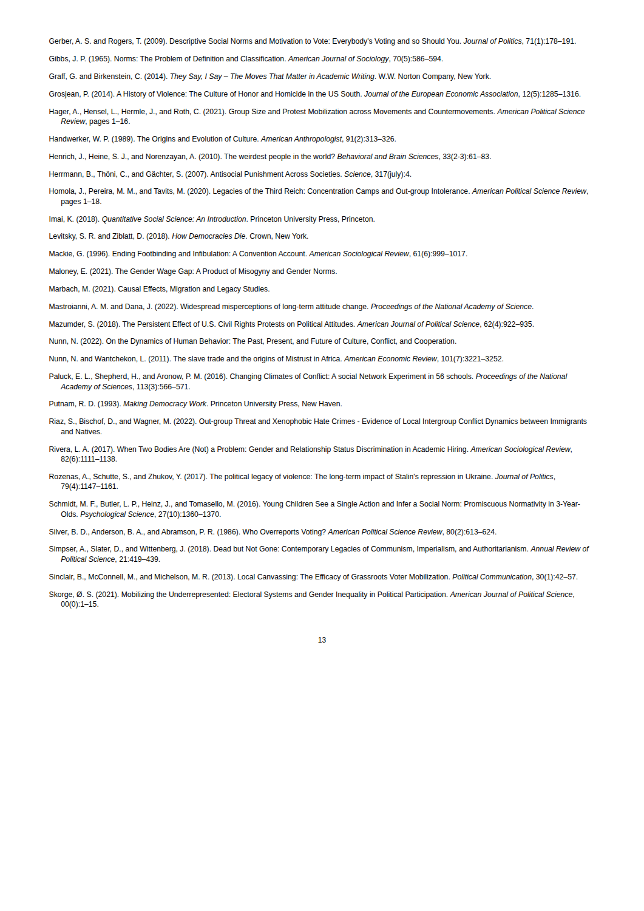Gerber, A. S. and Rogers, T. (2009). Descriptive Social Norms and Motivation to Vote: Everybody's Voting and so Should You. Journal of Politics, 71(1):178–191.
Gibbs, J. P. (1965). Norms: The Problem of Definition and Classification. American Journal of Sociology, 70(5):586–594.
Graff, G. and Birkenstein, C. (2014). They Say, I Say – The Moves That Matter in Academic Writing. W.W. Norton Company, New York.
Grosjean, P. (2014). A History of Violence: The Culture of Honor and Homicide in the US South. Journal of the European Economic Association, 12(5):1285–1316.
Hager, A., Hensel, L., Hermle, J., and Roth, C. (2021). Group Size and Protest Mobilization across Movements and Countermovements. American Political Science Review, pages 1–16.
Handwerker, W. P. (1989). The Origins and Evolution of Culture. American Anthropologist, 91(2):313–326.
Henrich, J., Heine, S. J., and Norenzayan, A. (2010). The weirdest people in the world? Behavioral and Brain Sciences, 33(2-3):61–83.
Herrmann, B., Thöni, C., and Gächter, S. (2007). Antisocial Punishment Across Societies. Science, 317(july):4.
Homola, J., Pereira, M. M., and Tavits, M. (2020). Legacies of the Third Reich: Concentration Camps and Out-group Intolerance. American Political Science Review, pages 1–18.
Imai, K. (2018). Quantitative Social Science: An Introduction. Princeton University Press, Princeton.
Levitsky, S. R. and Ziblatt, D. (2018). How Democracies Die. Crown, New York.
Mackie, G. (1996). Ending Footbinding and Infibulation: A Convention Account. American Sociological Review, 61(6):999–1017.
Maloney, E. (2021). The Gender Wage Gap: A Product of Misogyny and Gender Norms.
Marbach, M. (2021). Causal Effects, Migration and Legacy Studies.
Mastroianni, A. M. and Dana, J. (2022). Widespread misperceptions of long-term attitude change. Proceedings of the National Academy of Science.
Mazumder, S. (2018). The Persistent Effect of U.S. Civil Rights Protests on Political Attitudes. American Journal of Political Science, 62(4):922–935.
Nunn, N. (2022). On the Dynamics of Human Behavior: The Past, Present, and Future of Culture, Conflict, and Cooperation.
Nunn, N. and Wantchekon, L. (2011). The slave trade and the origins of Mistrust in Africa. American Economic Review, 101(7):3221–3252.
Paluck, E. L., Shepherd, H., and Aronow, P. M. (2016). Changing Climates of Conflict: A social Network Experiment in 56 schools. Proceedings of the National Academy of Sciences, 113(3):566–571.
Putnam, R. D. (1993). Making Democracy Work. Princeton University Press, New Haven.
Riaz, S., Bischof, D., and Wagner, M. (2022). Out-group Threat and Xenophobic Hate Crimes - Evidence of Local Intergroup Conflict Dynamics between Immigrants and Natives.
Rivera, L. A. (2017). When Two Bodies Are (Not) a Problem: Gender and Relationship Status Discrimination in Academic Hiring. American Sociological Review, 82(6):1111–1138.
Rozenas, A., Schutte, S., and Zhukov, Y. (2017). The political legacy of violence: The long-term impact of Stalin's repression in Ukraine. Journal of Politics, 79(4):1147–1161.
Schmidt, M. F., Butler, L. P., Heinz, J., and Tomasello, M. (2016). Young Children See a Single Action and Infer a Social Norm: Promiscuous Normativity in 3-Year-Olds. Psychological Science, 27(10):1360–1370.
Silver, B. D., Anderson, B. A., and Abramson, P. R. (1986). Who Overreports Voting? American Political Science Review, 80(2):613–624.
Simpser, A., Slater, D., and Wittenberg, J. (2018). Dead but Not Gone: Contemporary Legacies of Communism, Imperialism, and Authoritarianism. Annual Review of Political Science, 21:419–439.
Sinclair, B., McConnell, M., and Michelson, M. R. (2013). Local Canvassing: The Efficacy of Grassroots Voter Mobilization. Political Communication, 30(1):42–57.
Skorge, Ø. S. (2021). Mobilizing the Underrepresented: Electoral Systems and Gender Inequality in Political Participation. American Journal of Political Science, 00(0):1–15.
13